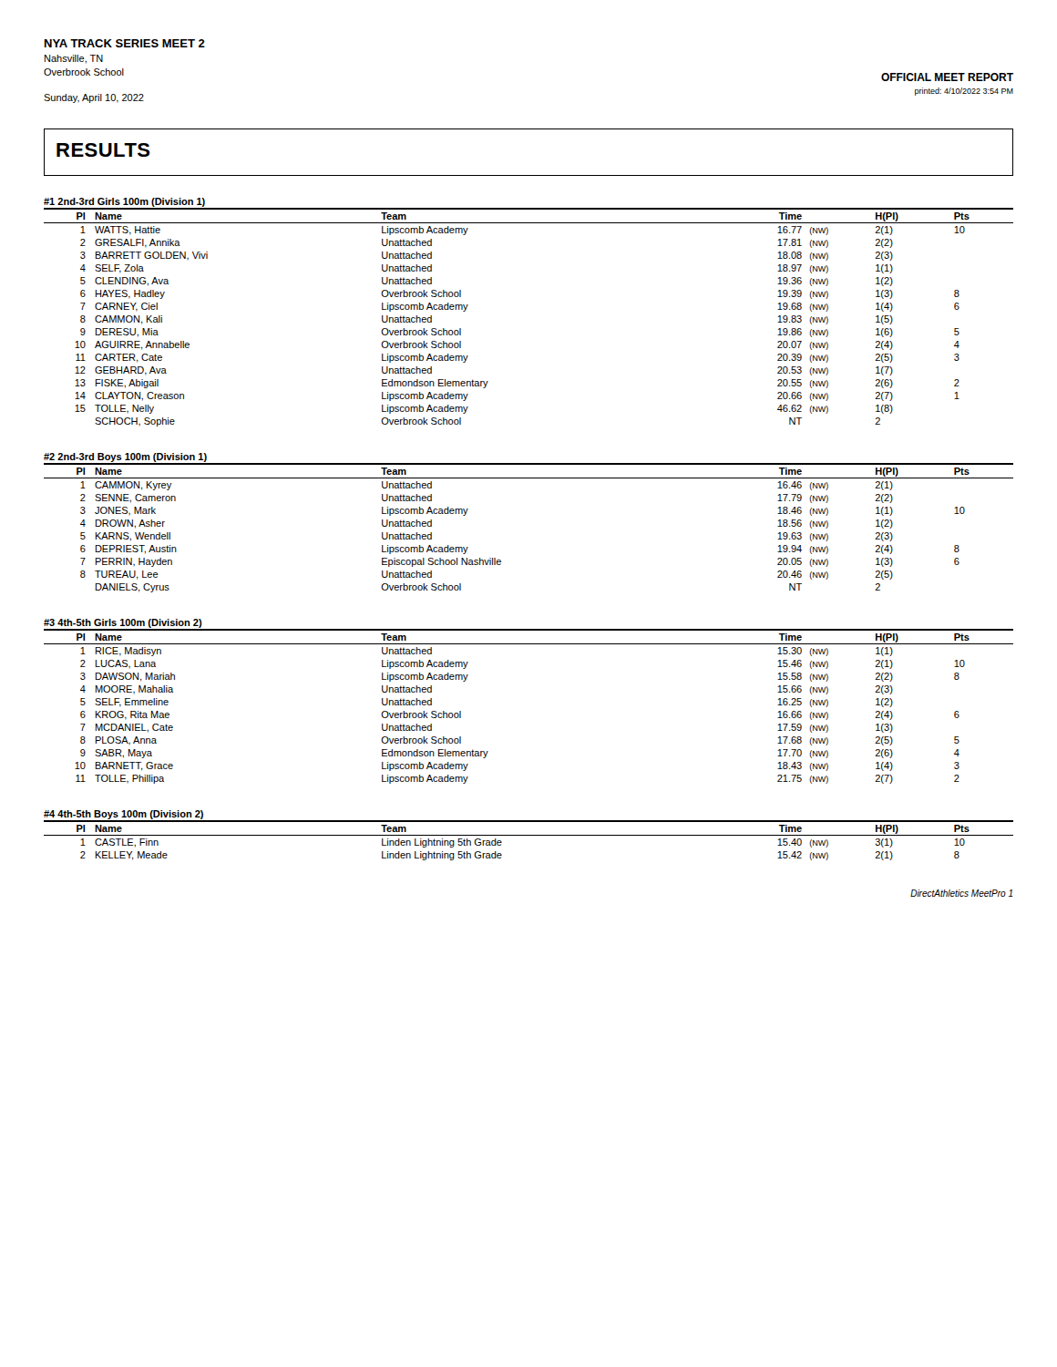NYA TRACK SERIES MEET 2
Nahsville, TN
Overbrook School
Sunday, April 10, 2022
OFFICIAL MEET REPORT
printed: 4/10/2022 3:54 PM
RESULTS
#1 2nd-3rd Girls 100m (Division 1)
| Pl | Name | Team | Time | | H(Pl) | Pts |
| --- | --- | --- | --- | --- | --- | --- |
| 1 | WATTS, Hattie | Lipscomb Academy | 16.77 | (NW) | 2(1) | 10 |
| 2 | GRESALFI, Annika | Unattached | 17.81 | (NW) | 2(2) | |
| 3 | BARRETT GOLDEN, Vivi | Unattached | 18.08 | (NW) | 2(3) | |
| 4 | SELF, Zola | Unattached | 18.97 | (NW) | 1(1) | |
| 5 | CLENDING, Ava | Unattached | 19.36 | (NW) | 1(2) | |
| 6 | HAYES, Hadley | Overbrook School | 19.39 | (NW) | 1(3) | 8 |
| 7 | CARNEY, Ciel | Lipscomb Academy | 19.68 | (NW) | 1(4) | 6 |
| 8 | CAMMON, Kali | Unattached | 19.83 | (NW) | 1(5) | |
| 9 | DERESU, Mia | Overbrook School | 19.86 | (NW) | 1(6) | 5 |
| 10 | AGUIRRE, Annabelle | Overbrook School | 20.07 | (NW) | 2(4) | 4 |
| 11 | CARTER, Cate | Lipscomb Academy | 20.39 | (NW) | 2(5) | 3 |
| 12 | GEBHARD, Ava | Unattached | 20.53 | (NW) | 1(7) | |
| 13 | FISKE, Abigail | Edmondson Elementary | 20.55 | (NW) | 2(6) | 2 |
| 14 | CLAYTON, Creason | Lipscomb Academy | 20.66 | (NW) | 2(7) | 1 |
| 15 | TOLLE, Nelly | Lipscomb Academy | 46.62 | (NW) | 1(8) | |
| | SCHOCH, Sophie | Overbrook School | NT | | 2 | |
#2 2nd-3rd Boys 100m (Division 1)
| Pl | Name | Team | Time | | H(Pl) | Pts |
| --- | --- | --- | --- | --- | --- | --- |
| 1 | CAMMON, Kyrey | Unattached | 16.46 | (NW) | 2(1) | |
| 2 | SENNE, Cameron | Unattached | 17.79 | (NW) | 2(2) | |
| 3 | JONES, Mark | Lipscomb Academy | 18.46 | (NW) | 1(1) | 10 |
| 4 | DROWN, Asher | Unattached | 18.56 | (NW) | 1(2) | |
| 5 | KARNS, Wendell | Unattached | 19.63 | (NW) | 2(3) | |
| 6 | DEPRIEST, Austin | Lipscomb Academy | 19.94 | (NW) | 2(4) | 8 |
| 7 | PERRIN, Hayden | Episcopal School Nashville | 20.05 | (NW) | 1(3) | 6 |
| 8 | TUREAU, Lee | Unattached | 20.46 | (NW) | 2(5) | |
| | DANIELS, Cyrus | Overbrook School | NT | | 2 | |
#3 4th-5th Girls 100m (Division 2)
| Pl | Name | Team | Time | | H(Pl) | Pts |
| --- | --- | --- | --- | --- | --- | --- |
| 1 | RICE, Madisyn | Unattached | 15.30 | (NW) | 1(1) | |
| 2 | LUCAS, Lana | Lipscomb Academy | 15.46 | (NW) | 2(1) | 10 |
| 3 | DAWSON, Mariah | Lipscomb Academy | 15.58 | (NW) | 2(2) | 8 |
| 4 | MOORE, Mahalia | Unattached | 15.66 | (NW) | 2(3) | |
| 5 | SELF, Emmeline | Unattached | 16.25 | (NW) | 1(2) | |
| 6 | KROG, Rita Mae | Overbrook School | 16.66 | (NW) | 2(4) | 6 |
| 7 | MCDANIEL, Cate | Unattached | 17.59 | (NW) | 1(3) | |
| 8 | PLOSA, Anna | Overbrook School | 17.68 | (NW) | 2(5) | 5 |
| 9 | SABR, Maya | Edmondson Elementary | 17.70 | (NW) | 2(6) | 4 |
| 10 | BARNETT, Grace | Lipscomb Academy | 18.43 | (NW) | 1(4) | 3 |
| 11 | TOLLE, Phillipa | Lipscomb Academy | 21.75 | (NW) | 2(7) | 2 |
#4 4th-5th Boys 100m (Division 2)
| Pl | Name | Team | Time | | H(Pl) | Pts |
| --- | --- | --- | --- | --- | --- | --- |
| 1 | CASTLE, Finn | Linden Lightning 5th Grade | 15.40 | (NW) | 3(1) | 10 |
| 2 | KELLEY, Meade | Linden Lightning 5th Grade | 15.42 | (NW) | 2(1) | 8 |
DirectAthletics MeetPro 1